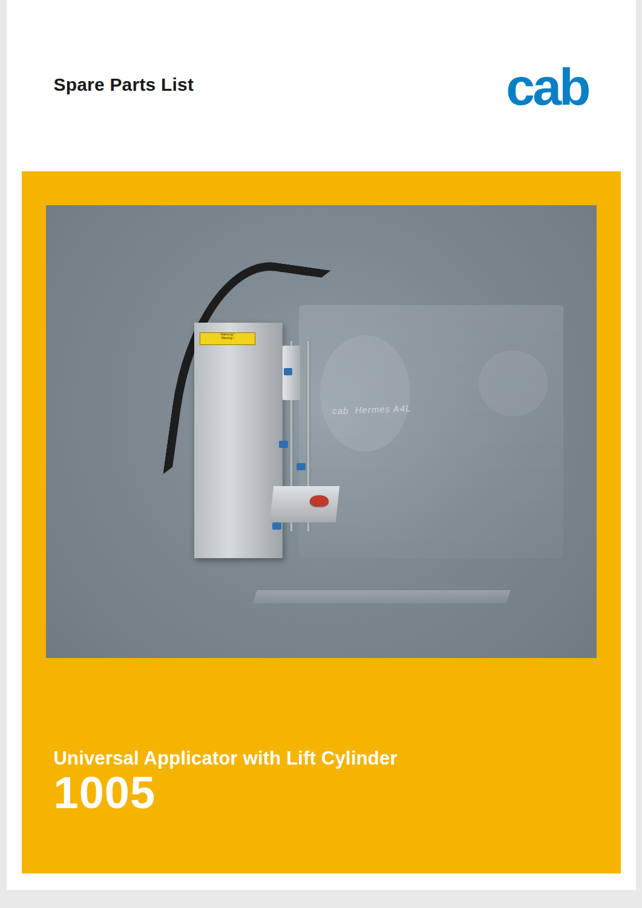Spare Parts List
cab
cab Hermes A4L
Warnung !
Warning !
Universal Applicator with Lift Cylinder
1005